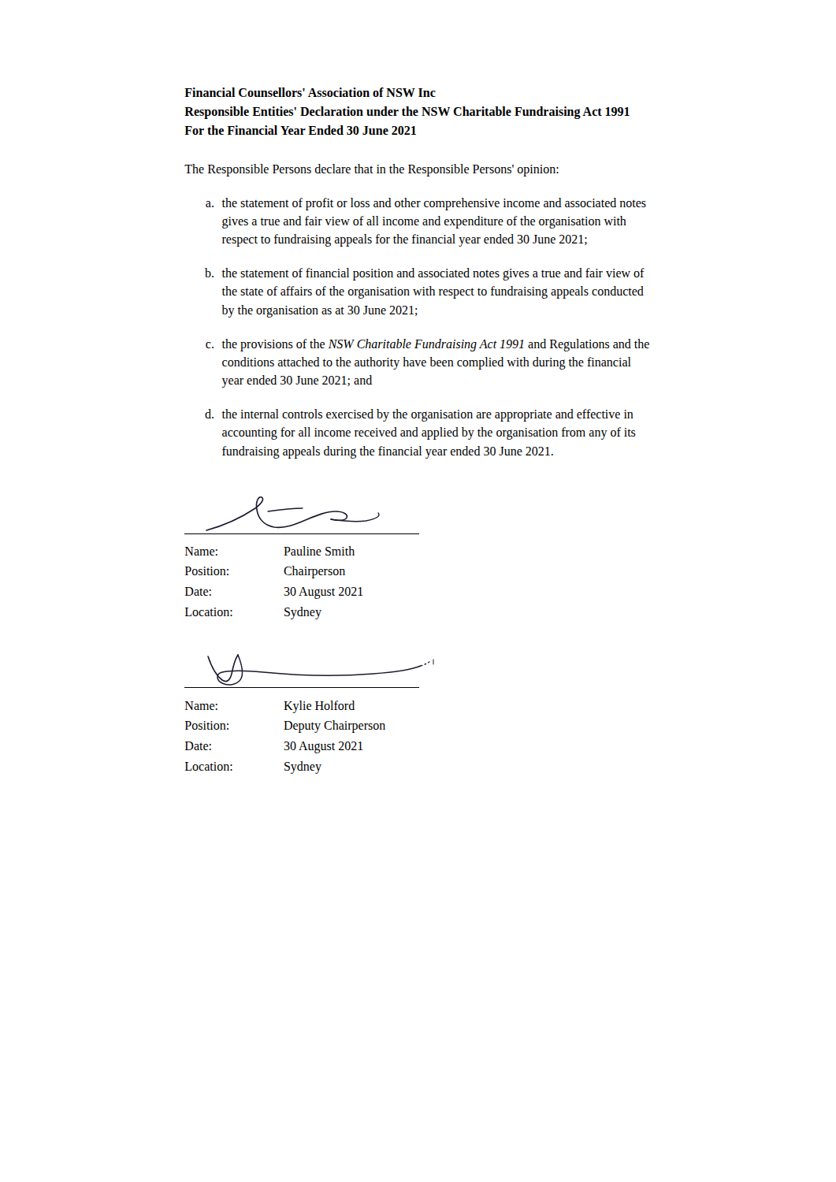Financial Counsellors' Association of NSW Inc
Responsible Entities' Declaration under the NSW Charitable Fundraising Act 1991
For the Financial Year Ended 30 June 2021
The Responsible Persons declare that in the Responsible Persons' opinion:
the statement of profit or loss and other comprehensive income and associated notes gives a true and fair view of all income and expenditure of the organisation with respect to fundraising appeals for the financial year ended 30 June 2021;
the statement of financial position and associated notes gives a true and fair view of the state of affairs of the organisation with respect to fundraising appeals conducted by the organisation as at 30 June 2021;
the provisions of the NSW Charitable Fundraising Act 1991 and Regulations and the conditions attached to the authority have been complied with during the financial year ended 30 June 2021; and
the internal controls exercised by the organisation are appropriate and effective in accounting for all income received and applied by the organisation from any of its fundraising appeals during the financial year ended 30 June 2021.
| Name: | Pauline Smith |
| Position: | Chairperson |
| Date: | 30 August 2021 |
| Location: | Sydney |
| Name: | Kylie Holford |
| Position: | Deputy Chairperson |
| Date: | 30 August 2021 |
| Location: | Sydney |